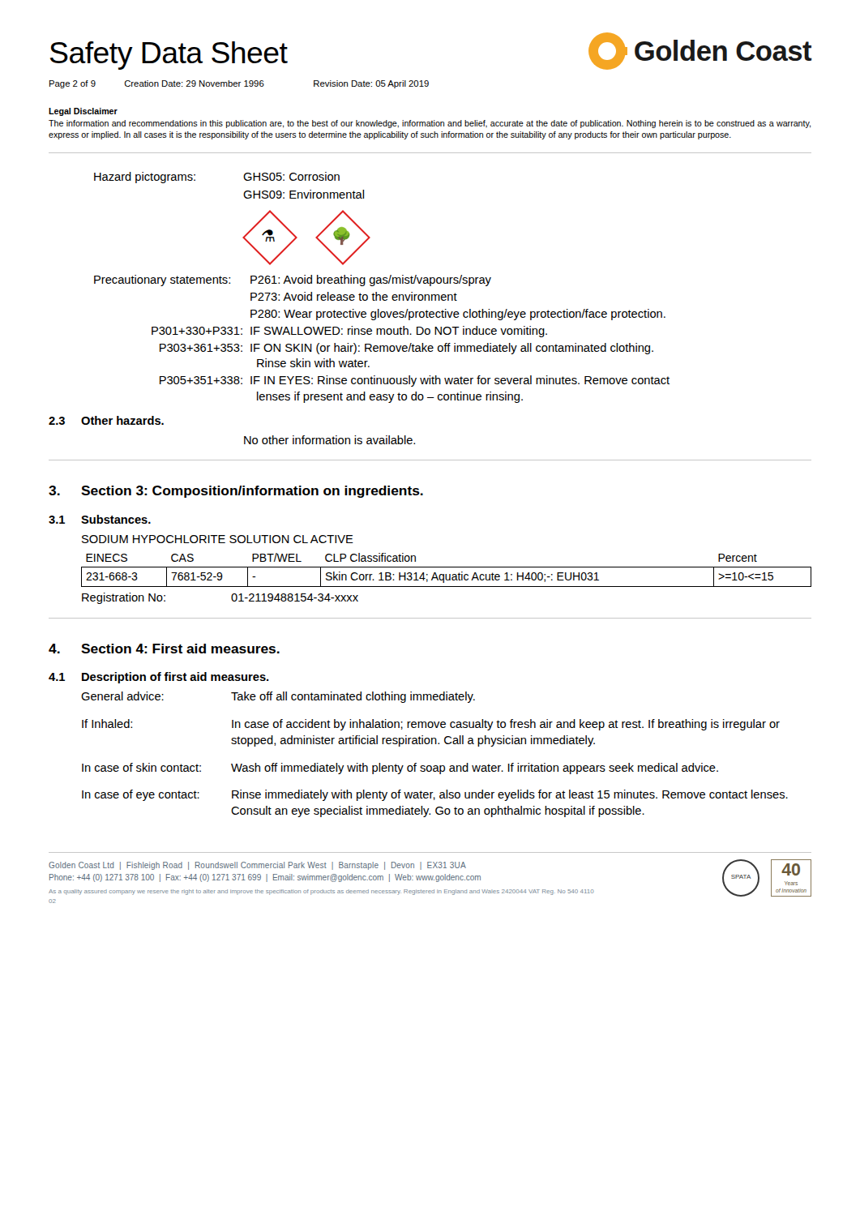Safety Data Sheet
Golden Coast
Page 2 of 9 Creation Date: 29 November 1996 Revision Date: 05 April 2019
Legal Disclaimer
The information and recommendations in this publication are, to the best of our knowledge, information and belief, accurate at the date of publication. Nothing herein is to be construed as a warranty, express or implied. In all cases it is the responsibility of the users to determine the applicability of such information or the suitability of any products for their own particular purpose.
Hazard pictograms:
GHS05: Corrosion
GHS09: Environmental
⚗
🌳
Precautionary statements:
P261: Avoid breathing gas/mist/vapours/spray
P273: Avoid release to the environment
P280: Wear protective gloves/protective clothing/eye protection/face protection.
P301+330+P331:
IF SWALLOWED: rinse mouth. Do NOT induce vomiting.
P303+361+353:
IF ON SKIN (or hair): Remove/take off immediately all contaminated clothing.
Rinse skin with water.
P305+351+338:
IF IN EYES: Rinse continuously with water for several minutes. Remove contact
lenses if present and easy to do – continue rinsing.
2.3
Other hazards.
No other information is available.
3.
Section 3: Composition/information on ingredients.
3.1
Substances.
SODIUM HYPOCHLORITE SOLUTION CL ACTIVE
| EINECS | CAS | PBT/WEL | CLP Classification | Percent |
| --- | --- | --- | --- | --- |
| 231-668-3 | 7681-52-9 | - | Skin Corr. 1B: H314; Aquatic Acute 1: H400;-: EUH031 | >=10-<=15 |
Registration No:
01-2119488154-34-xxxx
4.
Section 4: First aid measures.
4.1
Description of first aid measures.
General advice:
Take off all contaminated clothing immediately.
If Inhaled:
In case of accident by inhalation; remove casualty to fresh air and keep at rest. If breathing is irregular or stopped, administer artificial respiration. Call a physician immediately.
In case of skin contact:
Wash off immediately with plenty of soap and water. If irritation appears seek medical advice.
In case of eye contact:
Rinse immediately with plenty of water, also under eyelids for at least 15 minutes. Remove contact lenses. Consult an eye specialist immediately. Go to an ophthalmic hospital if possible.
Golden Coast Ltd | Fishleigh Road | Roundswell Commercial Park West | Barnstaple | Devon | EX31 3UA
Phone: +44 (0) 1271 378 100 | Fax: +44 (0) 1271 371 699 | Email: swimmer@goldenc.com | Web: www.goldenc.com
As a quality assured company we reserve the right to alter and improve the specification of products as deemed necessary. Registered in England and Wales 2420044 VAT Reg. No 540 4110 02
SPATA
40
Years
of Innovation